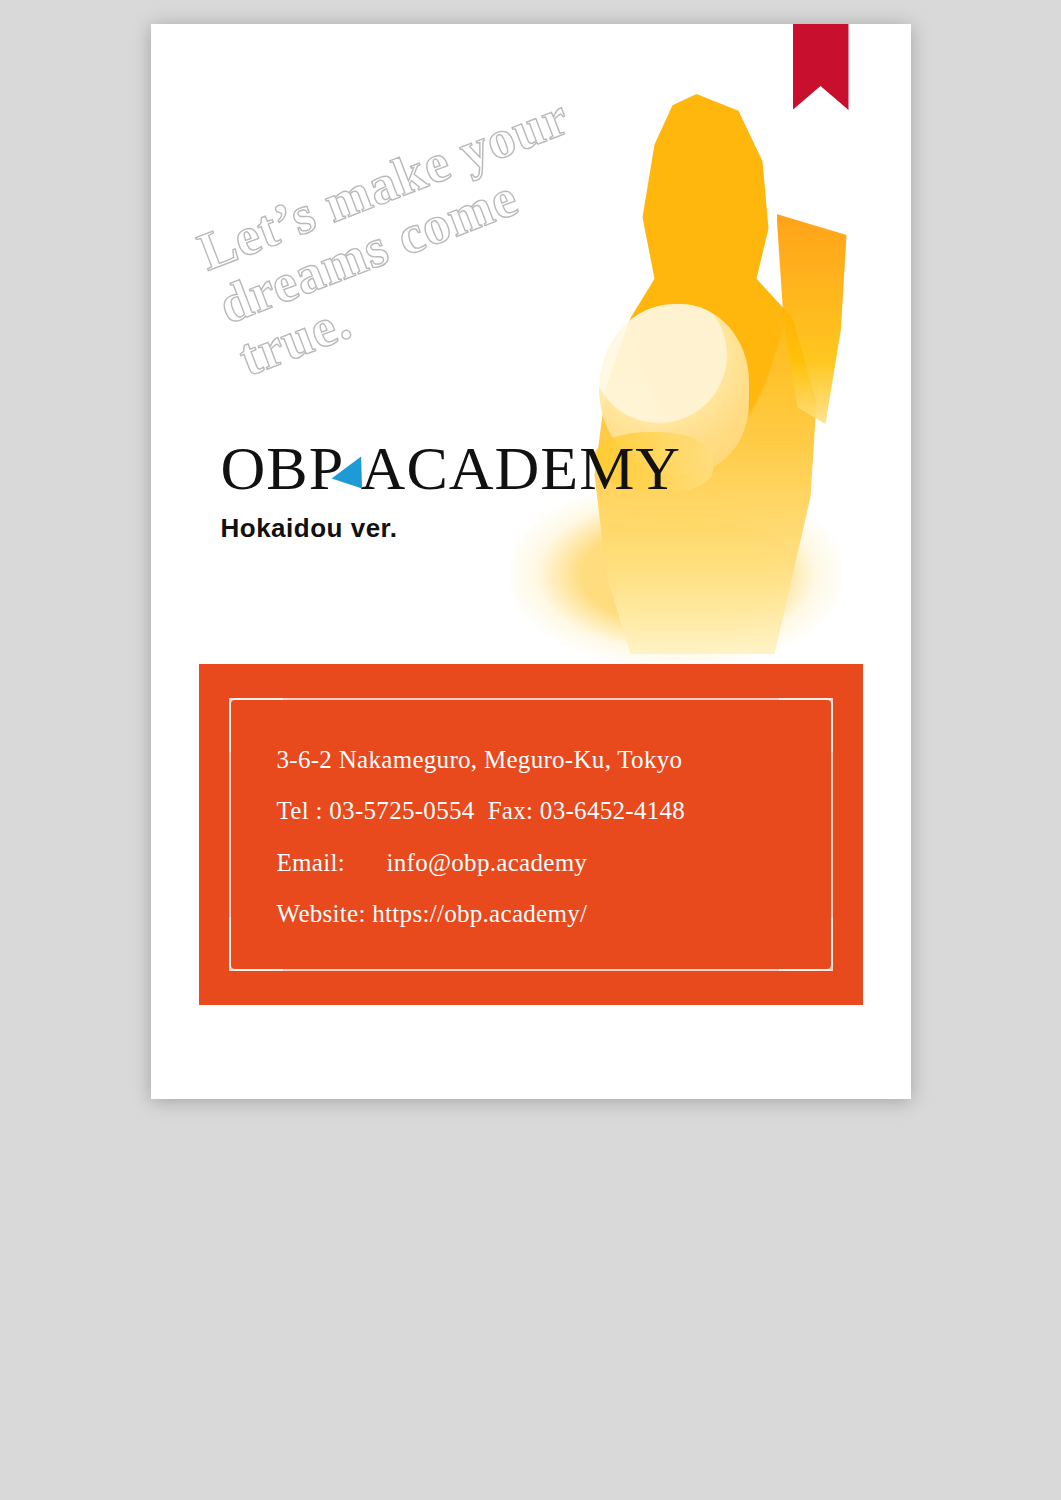Let’s make your dreams come true.
OBP ACADEMY
Hokaidou ver.
3-6-2 Nakameguro, Meguro-Ku, Tokyo
Tel : 03-5725-0554 Fax: 03-6452-4148
Email: info@obp.academy
Website: https://obp.academy/